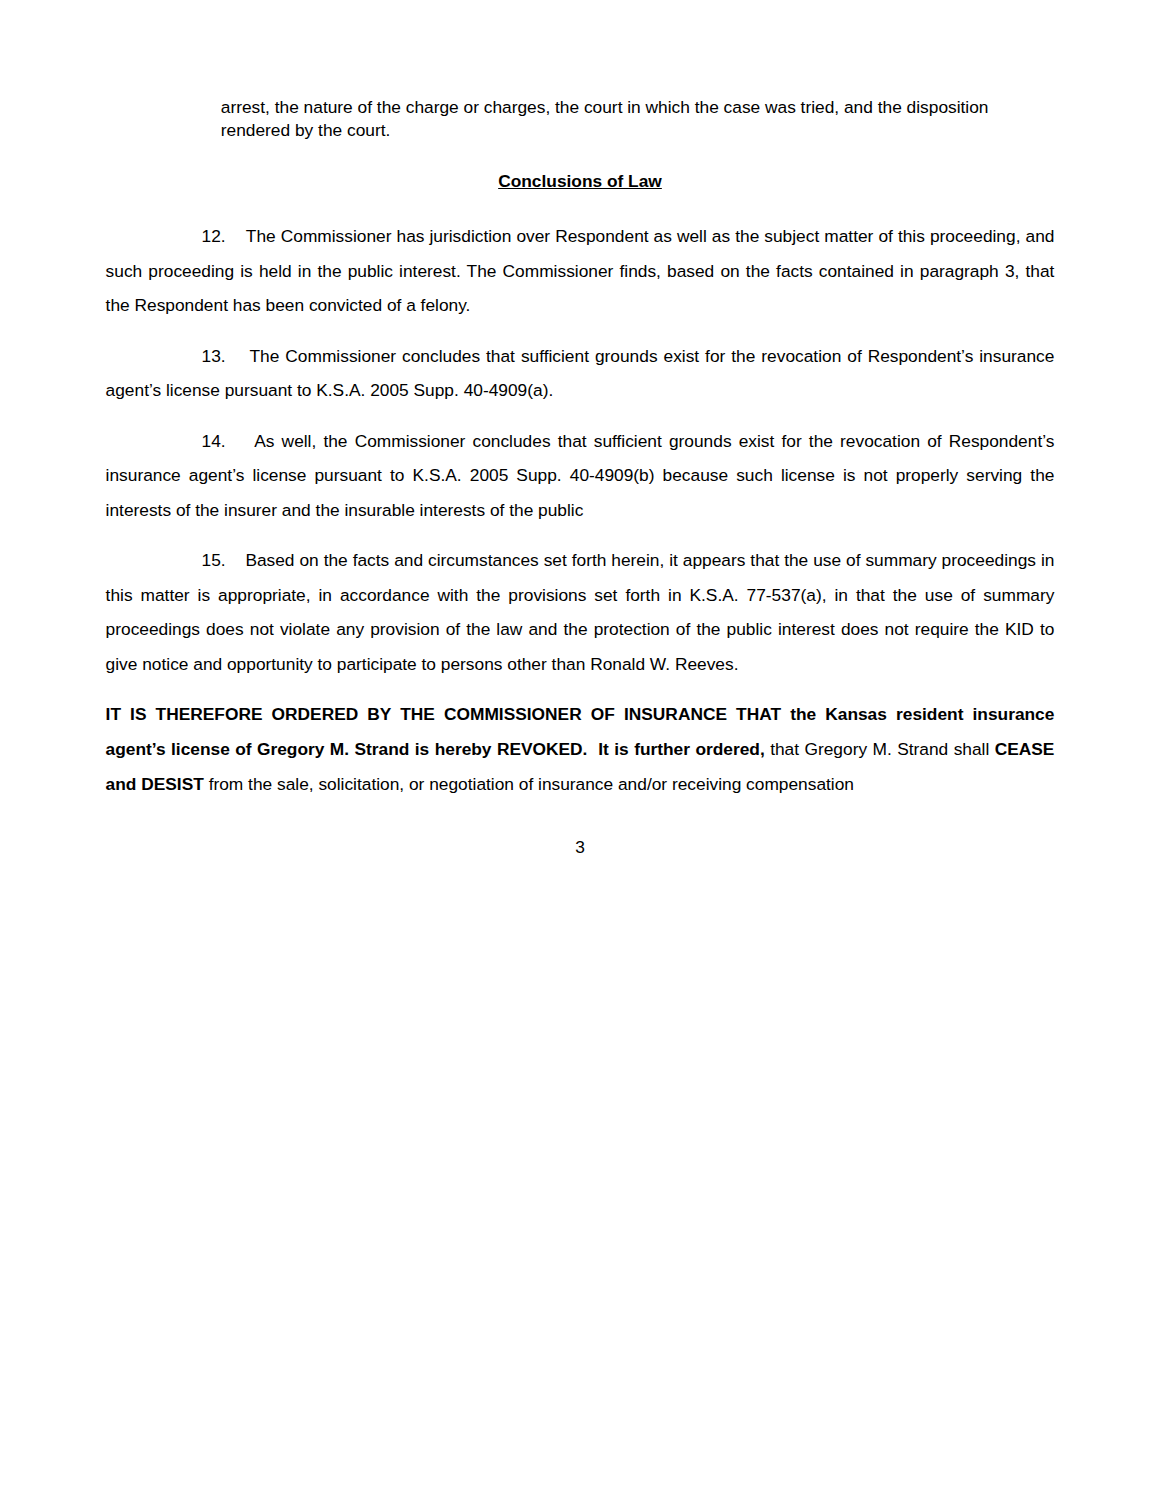arrest, the nature of the charge or charges, the court in which the case was tried, and the disposition rendered by the court.
Conclusions of Law
12. The Commissioner has jurisdiction over Respondent as well as the subject matter of this proceeding, and such proceeding is held in the public interest. The Commissioner finds, based on the facts contained in paragraph 3, that the Respondent has been convicted of a felony.
13. The Commissioner concludes that sufficient grounds exist for the revocation of Respondent’s insurance agent’s license pursuant to K.S.A. 2005 Supp. 40-4909(a).
14. As well, the Commissioner concludes that sufficient grounds exist for the revocation of Respondent’s insurance agent’s license pursuant to K.S.A. 2005 Supp. 40-4909(b) because such license is not properly serving the interests of the insurer and the insurable interests of the public
15. Based on the facts and circumstances set forth herein, it appears that the use of summary proceedings in this matter is appropriate, in accordance with the provisions set forth in K.S.A. 77-537(a), in that the use of summary proceedings does not violate any provision of the law and the protection of the public interest does not require the KID to give notice and opportunity to participate to persons other than Ronald W. Reeves.
IT IS THEREFORE ORDERED BY THE COMMISSIONER OF INSURANCE THAT the Kansas resident insurance agent’s license of Gregory M. Strand is hereby REVOKED. It is further ordered, that Gregory M. Strand shall CEASE and DESIST from the sale, solicitation, or negotiation of insurance and/or receiving compensation
3